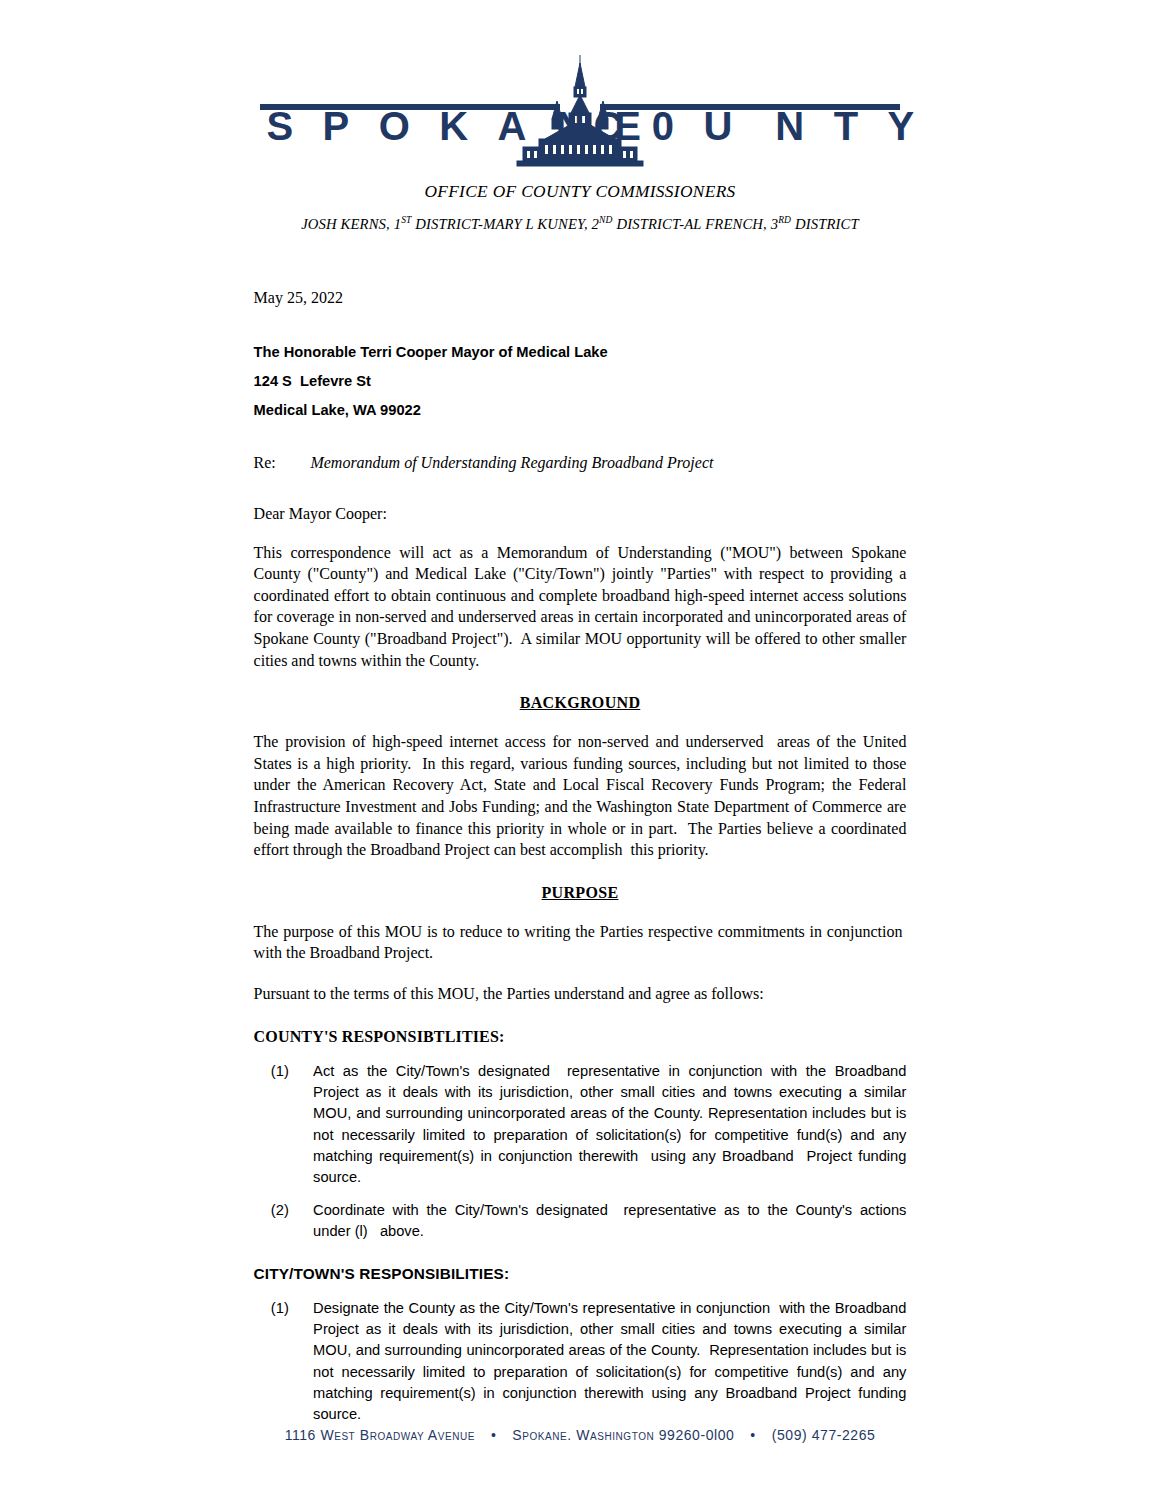S P O K A N E C 0 U N T Y
OFFICE OF COUNTY COMMISSIONERS
JOSH KERNS, 1ST DISTRICT-MARY L KUNEY, 2ND DISTRICT-AL FRENCH, 3RD DISTRICT
May 25, 2022
The Honorable Terri Cooper Mayor of Medical Lake
124 S Lefevre St
Medical Lake, WA 99022
Re: Memorandum of Understanding Regarding Broadband Project
Dear Mayor Cooper:
This correspondence will act as a Memorandum of Understanding ("MOU") between Spokane County ("County") and Medical Lake ("City/Town") jointly "Parties" with respect to providing a coordinated effort to obtain continuous and complete broadband high-speed internet access solutions for coverage in non-served and underserved areas in certain incorporated and unincorporated areas of Spokane County ("Broadband Project"). A similar MOU opportunity will be offered to other smaller cities and towns within the County.
BACKGROUND
The provision of high-speed internet access for non-served and underserved areas of the United States is a high priority. In this regard, various funding sources, including but not limited to those under the American Recovery Act, State and Local Fiscal Recovery Funds Program; the Federal Infrastructure Investment and Jobs Funding; and the Washington State Department of Commerce are being made available to finance this priority in whole or in part. The Parties believe a coordinated effort through the Broadband Project can best accomplish this priority.
PURPOSE
The purpose of this MOU is to reduce to writing the Parties respective commitments in conjunction with the Broadband Project.
Pursuant to the terms of this MOU, the Parties understand and agree as follows:
COUNTY'S RESPONSIBTLITIES:
(1) Act as the City/Town's designated representative in conjunction with the Broadband Project as it deals with its jurisdiction, other small cities and towns executing a similar MOU, and surrounding unincorporated areas of the County. Representation includes but is not necessarily limited to preparation of solicitation(s) for competitive fund(s) and any matching requirement(s) in conjunction therewith using any Broadband Project funding source.
(2) Coordinate with the City/Town's designated representative as to the County's actions under (l) above.
CITY/TOWN'S RESPONSIBILITIES:
(1) Designate the County as the City/Town's representative in conjunction with the Broadband Project as it deals with its jurisdiction, other small cities and towns executing a similar MOU, and surrounding unincorporated areas of the County. Representation includes but is not necessarily limited to preparation of solicitation(s) for competitive fund(s) and any matching requirement(s) in conjunction therewith using any Broadband Project funding source.
1116 West Broadway Avenue • Spokane. Washington 99260-0l00 • (509) 477-2265